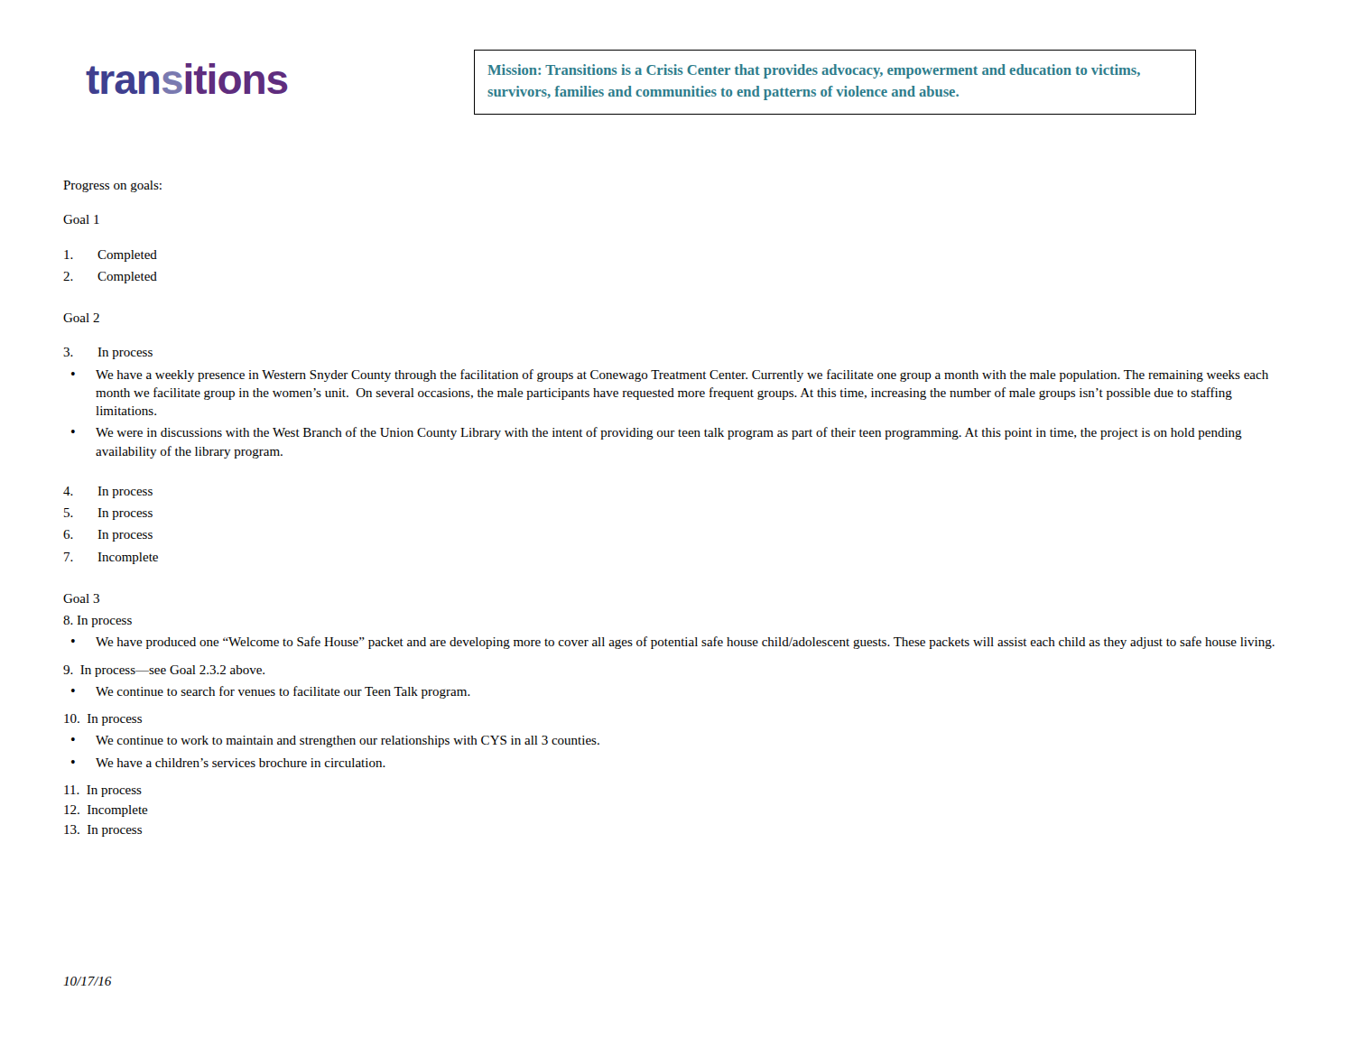tran sitions
Mission: Transitions is a Crisis Center that provides advocacy, empowerment and education to victims, survivors, families and communities to end patterns of violence and abuse.
Progress on goals:
Goal 1
1. Completed
2. Completed
Goal 2
3. In process
We have a weekly presence in Western Snyder County through the facilitation of groups at Conewago Treatment Center. Currently we facilitate one group a month with the male population. The remaining weeks each month we facilitate group in the women’s unit. On several occasions, the male participants have requested more frequent groups. At this time, increasing the number of male groups isn’t possible due to staffing limitations.
We were in discussions with the West Branch of the Union County Library with the intent of providing our teen talk program as part of their teen programming. At this point in time, the project is on hold pending availability of the library program.
4. In process
5. In process
6. In process
7. Incomplete
Goal 3
8. In process
We have produced one “Welcome to Safe House” packet and are developing more to cover all ages of potential safe house child/adolescent guests. These packets will assist each child as they adjust to safe house living.
9. In process—see Goal 2.3.2 above.
We continue to search for venues to facilitate our Teen Talk program.
10. In process
We continue to work to maintain and strengthen our relationships with CYS in all 3 counties.
We have a children’s services brochure in circulation.
11. In process
12. Incomplete
13. In process
10/17/16